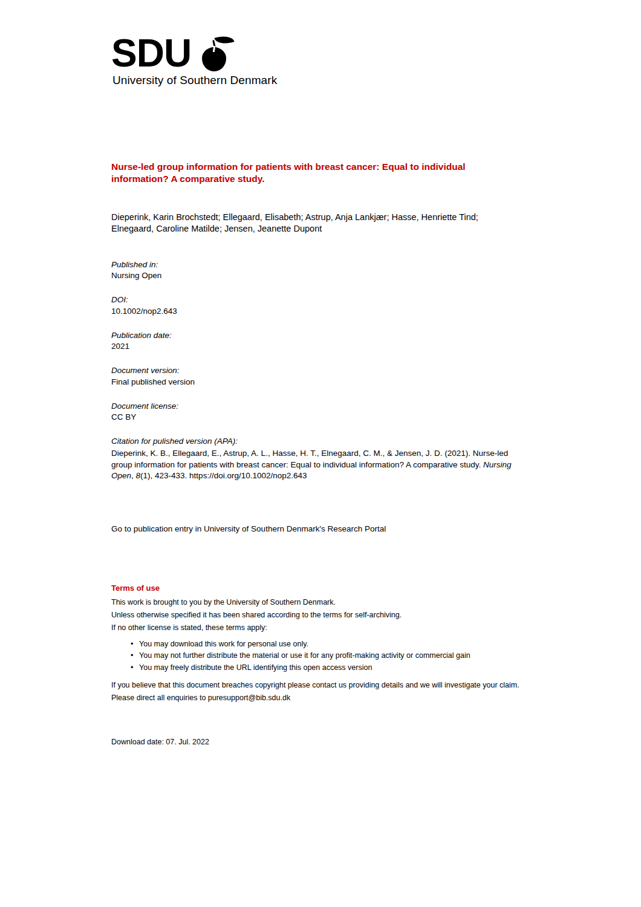SDU
University of Southern Denmark
Nurse-led group information for patients with breast cancer: Equal to individual information? A comparative study.
Dieperink, Karin Brochstedt; Ellegaard, Elisabeth; Astrup, Anja Lankjær; Hasse, Henriette Tind; Elnegaard, Caroline Matilde; Jensen, Jeanette Dupont
Published in:
Nursing Open
DOI:
10.1002/nop2.643
Publication date:
2021
Document version:
Final published version
Document license:
CC BY
Citation for pulished version (APA):
Dieperink, K. B., Ellegaard, E., Astrup, A. L., Hasse, H. T., Elnegaard, C. M., & Jensen, J. D. (2021). Nurse-led group information for patients with breast cancer: Equal to individual information? A comparative study. Nursing Open, 8(1), 423-433. https://doi.org/10.1002/nop2.643
Go to publication entry in University of Southern Denmark's Research Portal
Terms of use
This work is brought to you by the University of Southern Denmark.
Unless otherwise specified it has been shared according to the terms for self-archiving.
If no other license is stated, these terms apply:
You may download this work for personal use only.
You may not further distribute the material or use it for any profit-making activity or commercial gain
You may freely distribute the URL identifying this open access version
If you believe that this document breaches copyright please contact us providing details and we will investigate your claim.
Please direct all enquiries to puresupport@bib.sdu.dk
Download date: 07. Jul. 2022